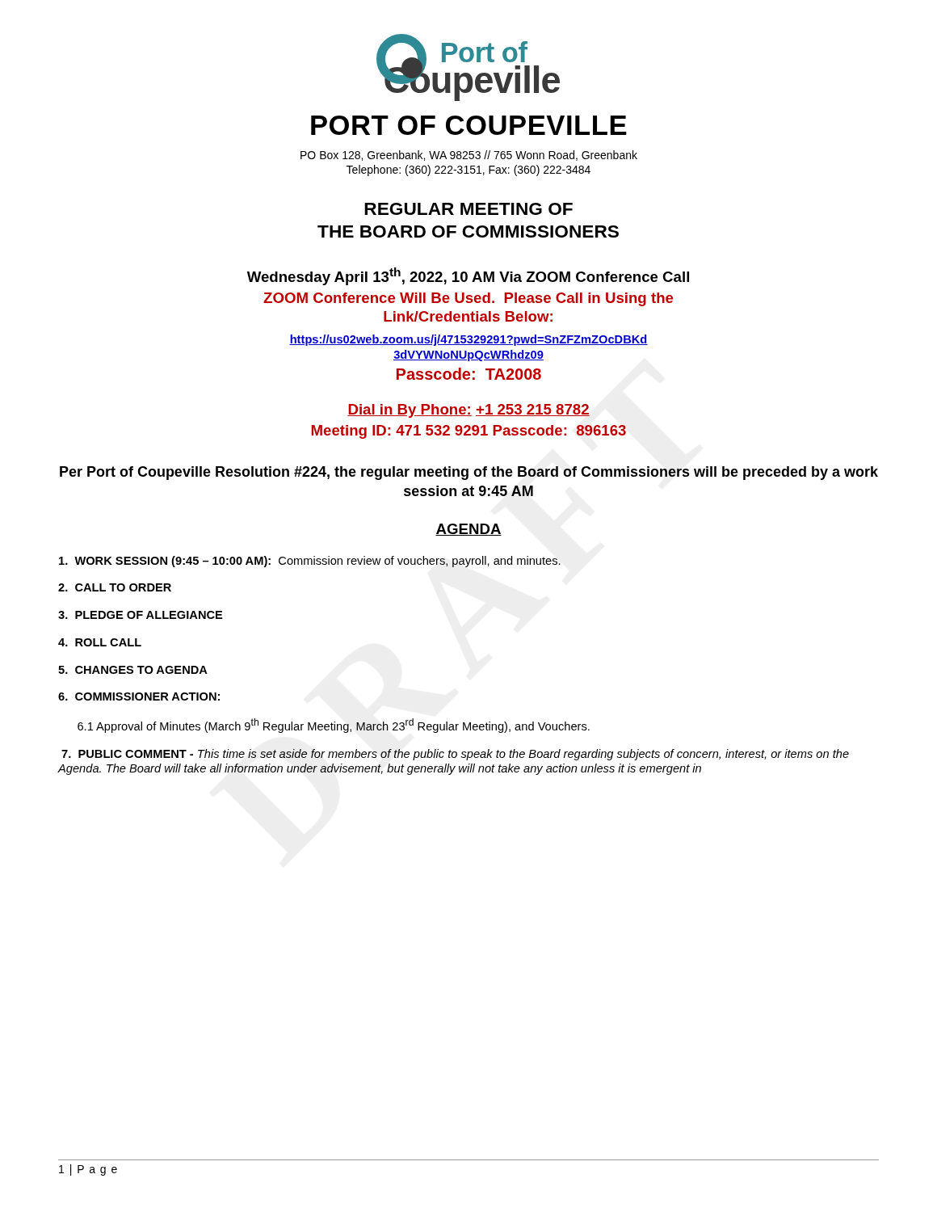DRAFT
Port of Coupeville
PORT OF COUPEVILLE
PO Box 128, Greenbank, WA 98253 // 765 Wonn Road, Greenbank
Telephone: (360) 222-3151, Fax: (360) 222-3484
REGULAR MEETING OF
THE BOARD OF COMMISSIONERS
Wednesday April 13th, 2022, 10 AM Via ZOOM Conference Call
ZOOM Conference Will Be Used. Please Call in Using the
Link/Credentials Below:
https://us02web.zoom.us/j/4715329291?pwd=SnZFZmZOcDBKd
3dVYWNoNUpQcWRhdz09
Passcode: TA2008
Dial in By Phone: +1 253 215 8782
Meeting ID: 471 532 9291 Passcode: 896163
Per Port of Coupeville Resolution #224, the regular meeting of the Board of Commissioners will be preceded by a work session at 9:45 AM
AGENDA
1. WORK SESSION (9:45 – 10:00 AM): Commission review of vouchers, payroll, and minutes.
2. CALL TO ORDER
3. PLEDGE OF ALLEGIANCE
4. ROLL CALL
5. CHANGES TO AGENDA
6. COMMISSIONER ACTION:
6.1 Approval of Minutes (March 9th Regular Meeting, March 23rd Regular Meeting), and Vouchers.
7. PUBLIC COMMENT - This time is set aside for members of the public to speak to the Board regarding subjects of concern, interest, or items on the Agenda. The Board will take all information under advisement, but generally will not take any action unless it is emergent in
1 | P a g e